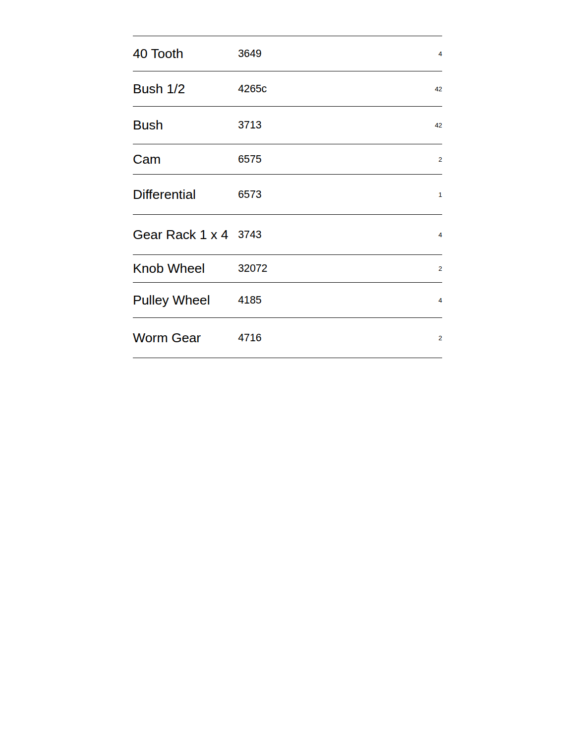| 40 Tooth | 3649 | | 4 |
| Bush 1/2 | 4265c | | 42 |
| Bush | 3713 | | 42 |
| Cam | 6575 | | 2 |
| Differential | 6573 | | 1 |
| Gear Rack 1 x 4 | 3743 | | 4 |
| Knob Wheel | 32072 | | 2 |
| Pulley Wheel | 4185 | | 4 |
| Worm Gear | 4716 | | 2 |